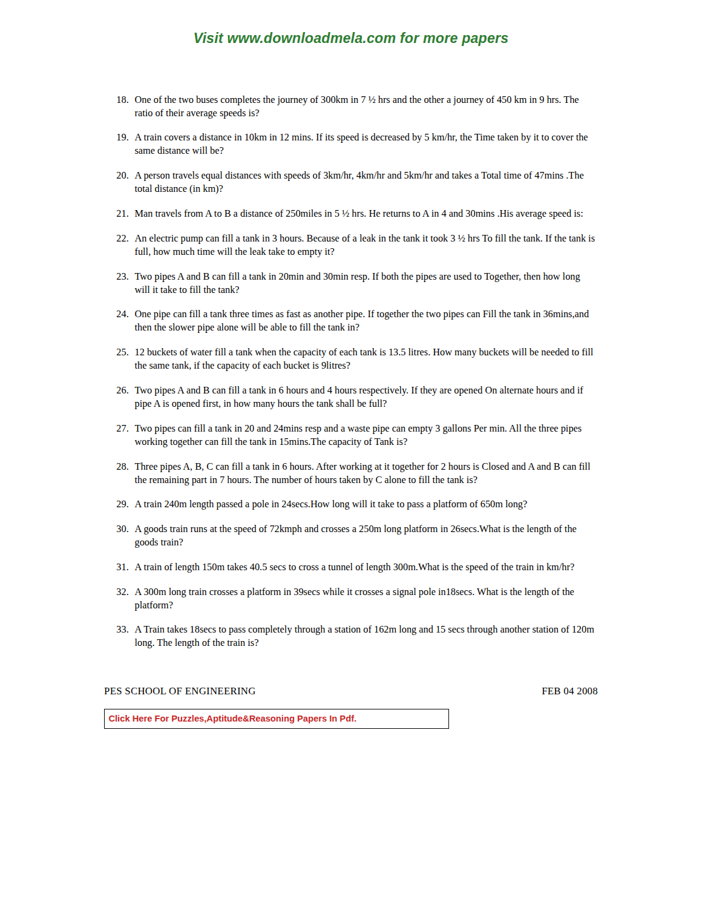Visit www.downloadmela.com for more papers
One of the two buses completes the journey of 300km in 7 ½ hrs and the other a journey of 450 km in 9 hrs. The ratio of their average speeds is?
A train covers a distance in 10km in 12 mins. If its speed is decreased by 5 km/hr, the Time taken by it to cover the same distance will be?
A person travels equal distances with speeds of 3km/hr, 4km/hr and 5km/hr and takes a Total time of 47mins .The total distance (in km)?
Man travels from A to B a distance of 250miles in 5 ½ hrs. He returns to A in 4 and 30mins .His average speed is:
An electric pump can fill a tank in 3 hours. Because of a leak in the tank it took 3 ½ hrs To fill the tank. If the tank is full, how much time will the leak take to empty it?
Two pipes A and B can fill a tank in 20min and 30min resp. If both the pipes are used to Together, then how long will it take to fill the tank?
One pipe can fill a tank three times as fast as another pipe. If together the two pipes can Fill the tank in 36mins,and then the slower pipe alone will be able to fill the tank in?
12 buckets of water fill a tank when the capacity of each tank is 13.5 litres. How many buckets will be needed to fill the same tank, if the capacity of each bucket is 9litres?
Two pipes A and B can fill a tank in 6 hours and 4 hours respectively. If they are opened On alternate hours and if pipe A is opened first, in how many hours the tank shall be full?
Two pipes can fill a tank in 20 and 24mins resp and a waste pipe can empty 3 gallons Per min. All the three pipes working together can fill the tank in 15mins.The capacity of Tank is?
Three pipes A, B, C can fill a tank in 6 hours. After working at it together for 2 hours is Closed and A and B can fill the remaining part in 7 hours. The number of hours taken by C alone to fill the tank is?
A train 240m length passed a pole in 24secs.How long will it take to pass a platform of 650m long?
A goods train runs at the speed of 72kmph and crosses a 250m long platform in 26secs.What is the length of the goods train?
A train of length 150m takes 40.5 secs to cross a tunnel of length 300m.What is the speed of the train in km/hr?
A 300m long train crosses a platform in 39secs while it crosses a signal pole in18secs. What is the length of the platform?
A Train takes 18secs to pass completely through a station of 162m long and 15 secs through another station of 120m long. The length of the train is?
PES SCHOOL OF ENGINEERING FEB 04 2008
Click Here For Puzzles,Aptitude&Reasoning Papers In Pdf.